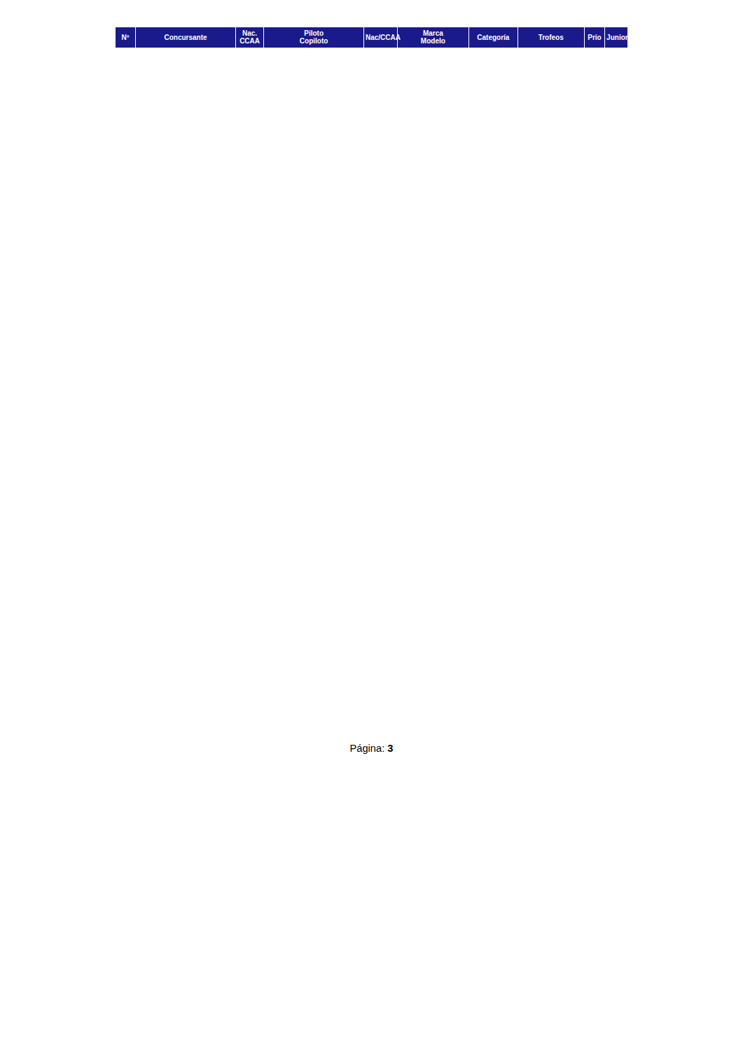| Nº | Concursante | Nac. CCAA | Piloto Copiloto | Nac/CCAA | Marca Modelo | Categoría | Trofeos | Prio | Junior |
| --- | --- | --- | --- | --- | --- | --- | --- | --- | --- |
Página: 3